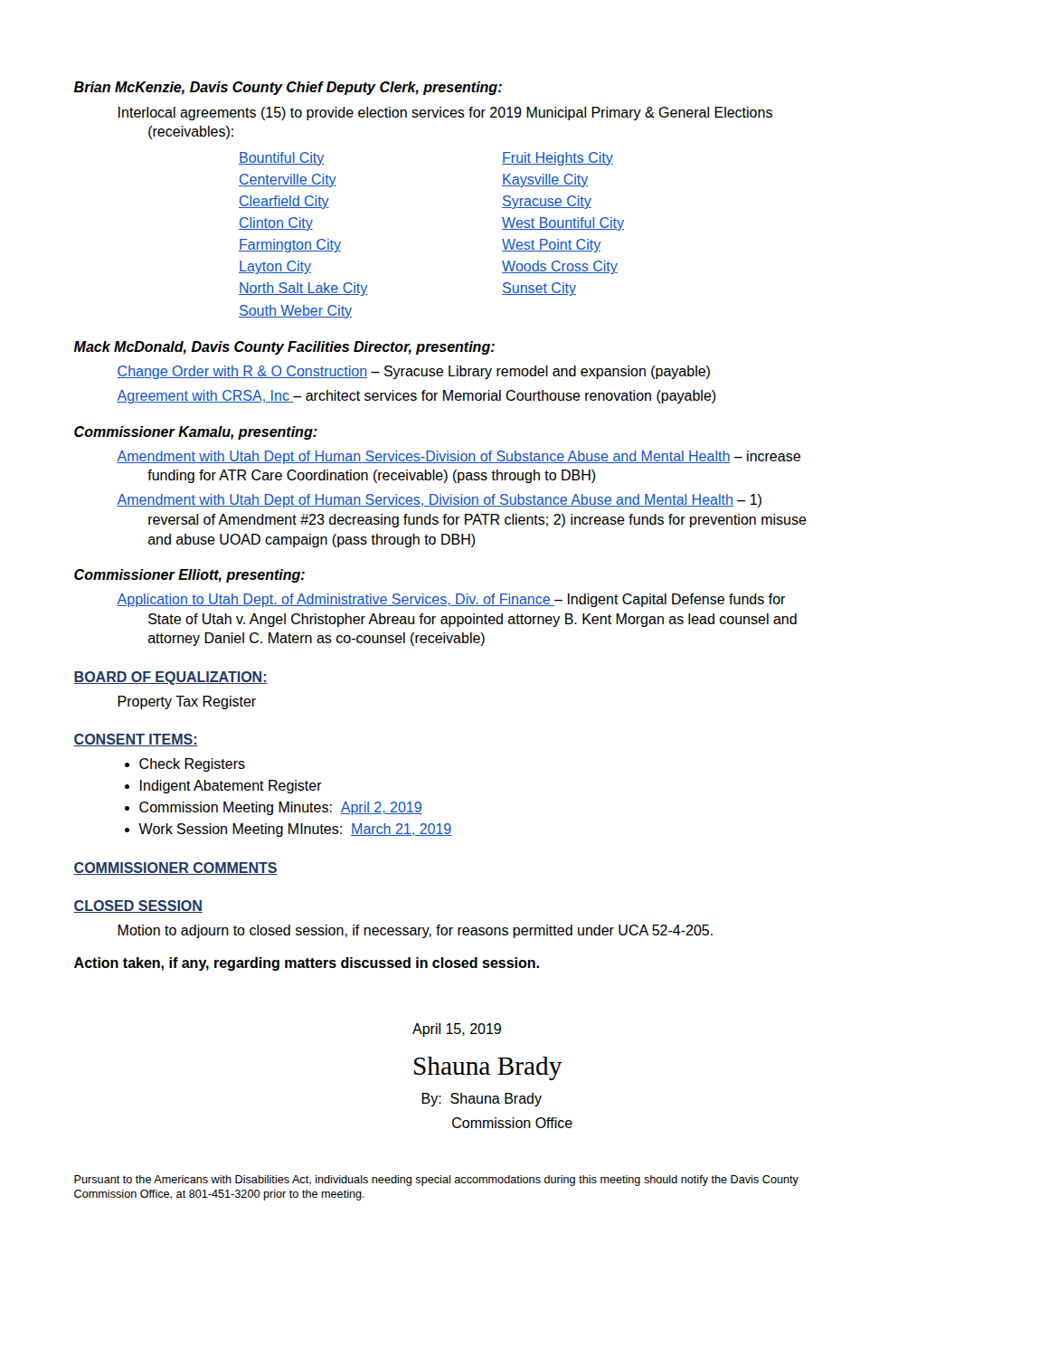Brian McKenzie, Davis County Chief Deputy Clerk, presenting:
Interlocal agreements (15) to provide election services for 2019 Municipal Primary & General Elections (receivables):
| Bountiful City | Fruit Heights City |
| Centerville City | Kaysville City |
| Clearfield City | Syracuse City |
| Clinton City | West Bountiful City |
| Farmington City | West Point City |
| Layton City | Woods Cross City |
| North Salt Lake City | Sunset City |
| South Weber City | |
Mack McDonald, Davis County Facilities Director, presenting:
Change Order with R & O Construction – Syracuse Library remodel and expansion (payable)
Agreement with CRSA, Inc – architect services for Memorial Courthouse renovation (payable)
Commissioner Kamalu, presenting:
Amendment with Utah Dept of Human Services-Division of Substance Abuse and Mental Health – increase funding for ATR Care Coordination (receivable) (pass through to DBH)
Amendment with Utah Dept of Human Services, Division of Substance Abuse and Mental Health – 1) reversal of Amendment #23 decreasing funds for PATR clients; 2) increase funds for prevention misuse and abuse UOAD campaign (pass through to DBH)
Commissioner Elliott, presenting:
Application to Utah Dept. of Administrative Services, Div. of Finance – Indigent Capital Defense funds for State of Utah v. Angel Christopher Abreau for appointed attorney B. Kent Morgan as lead counsel and attorney Daniel C. Matern as co-counsel (receivable)
BOARD OF EQUALIZATION:
Property Tax Register
CONSENT ITEMS:
Check Registers
Indigent Abatement Register
Commission Meeting Minutes: April 2, 2019
Work Session Meeting MInutes: March 21, 2019
COMMISSIONER COMMENTS
CLOSED SESSION
Motion to adjourn to closed session, if necessary, for reasons permitted under UCA 52-4-205.
Action taken, if any, regarding matters discussed in closed session.
April 15, 2019
Shauna Brady
By: Shauna Brady
Commission Office
Pursuant to the Americans with Disabilities Act, individuals needing special accommodations during this meeting should notify the Davis County Commission Office, at 801-451-3200 prior to the meeting.